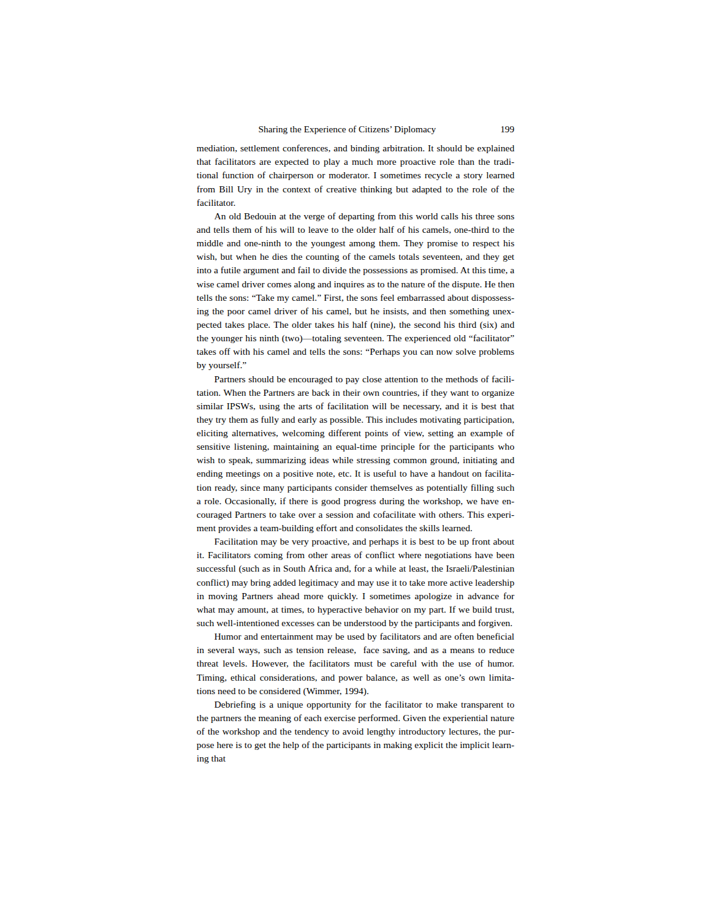Sharing the Experience of Citizens’ Diplomacy 199
mediation, settlement conferences, and binding arbitration. It should be explained that facilitators are expected to play a much more proactive role than the traditional function of chairperson or moderator. I sometimes recycle a story learned from Bill Ury in the context of creative thinking but adapted to the role of the facilitator.
An old Bedouin at the verge of departing from this world calls his three sons and tells them of his will to leave to the older half of his camels, one-third to the middle and one-ninth to the youngest among them. They promise to respect his wish, but when he dies the counting of the camels totals seventeen, and they get into a futile argument and fail to divide the possessions as promised. At this time, a wise camel driver comes along and inquires as to the nature of the dispute. He then tells the sons: “Take my camel.” First, the sons feel embarrassed about dispossessing the poor camel driver of his camel, but he insists, and then something unexpected takes place. The older takes his half (nine), the second his third (six) and the younger his ninth (two)—totaling seventeen. The experienced old “facilitator” takes off with his camel and tells the sons: “Perhaps you can now solve problems by yourself.”
Partners should be encouraged to pay close attention to the methods of facilitation. When the Partners are back in their own countries, if they want to organize similar IPSWs, using the arts of facilitation will be necessary, and it is best that they try them as fully and early as possible. This includes motivating participation, eliciting alternatives, welcoming different points of view, setting an example of sensitive listening, maintaining an equal-time principle for the participants who wish to speak, summarizing ideas while stressing common ground, initiating and ending meetings on a positive note, etc. It is useful to have a handout on facilitation ready, since many participants consider themselves as potentially filling such a role. Occasionally, if there is good progress during the workshop, we have encouraged Partners to take over a session and cofacilitate with others. This experiment provides a team-building effort and consolidates the skills learned.
Facilitation may be very proactive, and perhaps it is best to be up front about it. Facilitators coming from other areas of conflict where negotiations have been successful (such as in South Africa and, for a while at least, the Israeli/Palestinian conflict) may bring added legitimacy and may use it to take more active leadership in moving Partners ahead more quickly. I sometimes apologize in advance for what may amount, at times, to hyperactive behavior on my part. If we build trust, such well-intentioned excesses can be understood by the participants and forgiven.
Humor and entertainment may be used by facilitators and are often beneficial in several ways, such as tension release, face saving, and as a means to reduce threat levels. However, the facilitators must be careful with the use of humor. Timing, ethical considerations, and power balance, as well as one’s own limitations need to be considered (Wimmer, 1994).
Debriefing is a unique opportunity for the facilitator to make transparent to the partners the meaning of each exercise performed. Given the experiential nature of the workshop and the tendency to avoid lengthy introductory lectures, the purpose here is to get the help of the participants in making explicit the implicit learning that